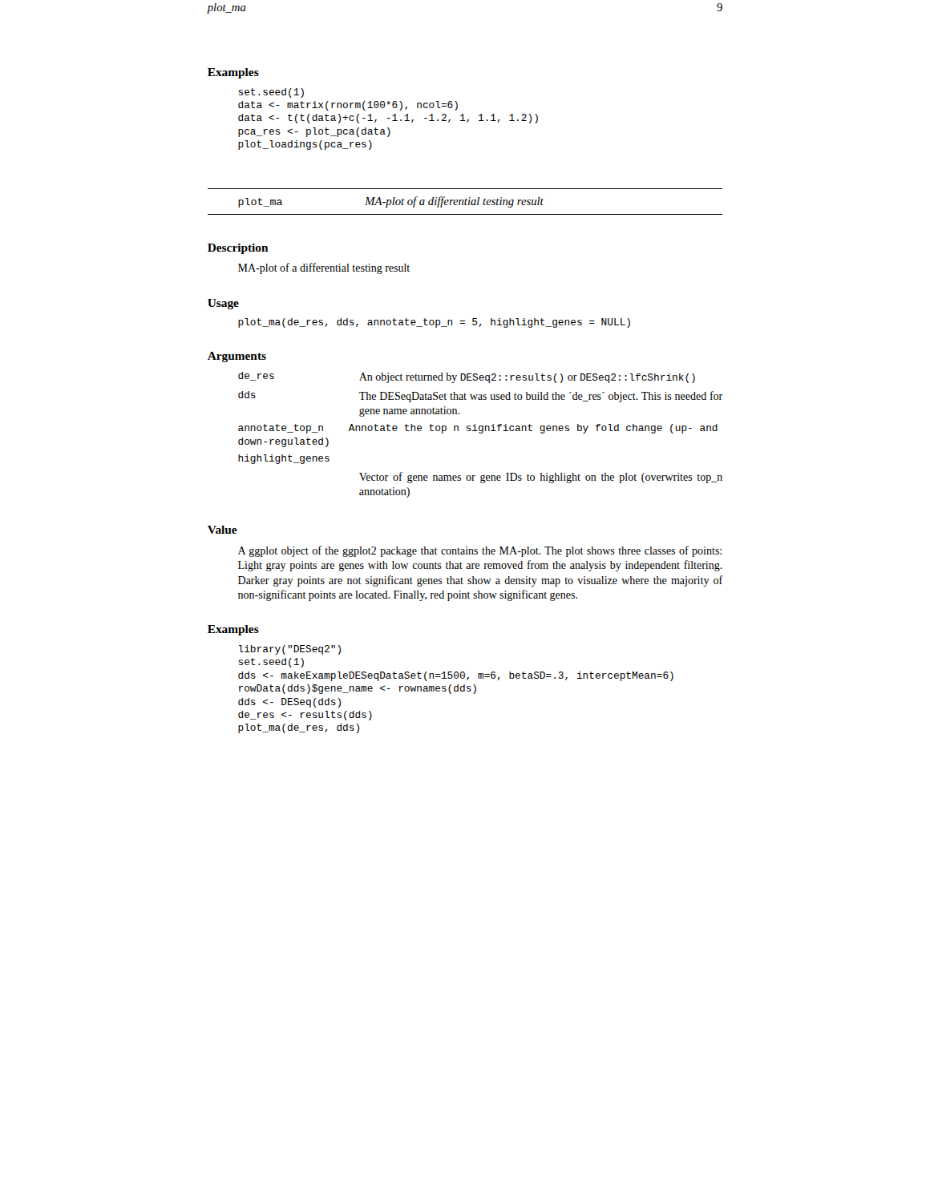plot_ma 9
Examples
set.seed(1)
data <- matrix(rnorm(100*6), ncol=6)
data <- t(t(data)+c(-1, -1.1, -1.2, 1, 1.1, 1.2))
pca_res <- plot_pca(data)
plot_loadings(pca_res)
plot_ma
MA-plot of a differential testing result
Description
MA-plot of a differential testing result
Usage
plot_ma(de_res, dds, annotate_top_n = 5, highlight_genes = NULL)
Arguments
de_res
An object returned by DESeq2::results() or DESeq2::lfcShrink()
dds
The DESeqDataSet that was used to build the ´de_res´ object. This is needed for gene name annotation.
annotate_top_n Annotate the top n significant genes by fold change (up- and down-regulated)
highlight_genes
Vector of gene names or gene IDs to highlight on the plot (overwrites top_n annotation)
Value
A ggplot object of the ggplot2 package that contains the MA-plot. The plot shows three classes of points: Light gray points are genes with low counts that are removed from the analysis by independent filtering. Darker gray points are not significant genes that show a density map to visualize where the majority of non-significant points are located. Finally, red point show significant genes.
Examples
library("DESeq2")
set.seed(1)
dds <- makeExampleDESeqDataSet(n=1500, m=6, betaSD=.3, interceptMean=6)
rowData(dds)$gene_name <- rownames(dds)
dds <- DESeq(dds)
de_res <- results(dds)
plot_ma(de_res, dds)